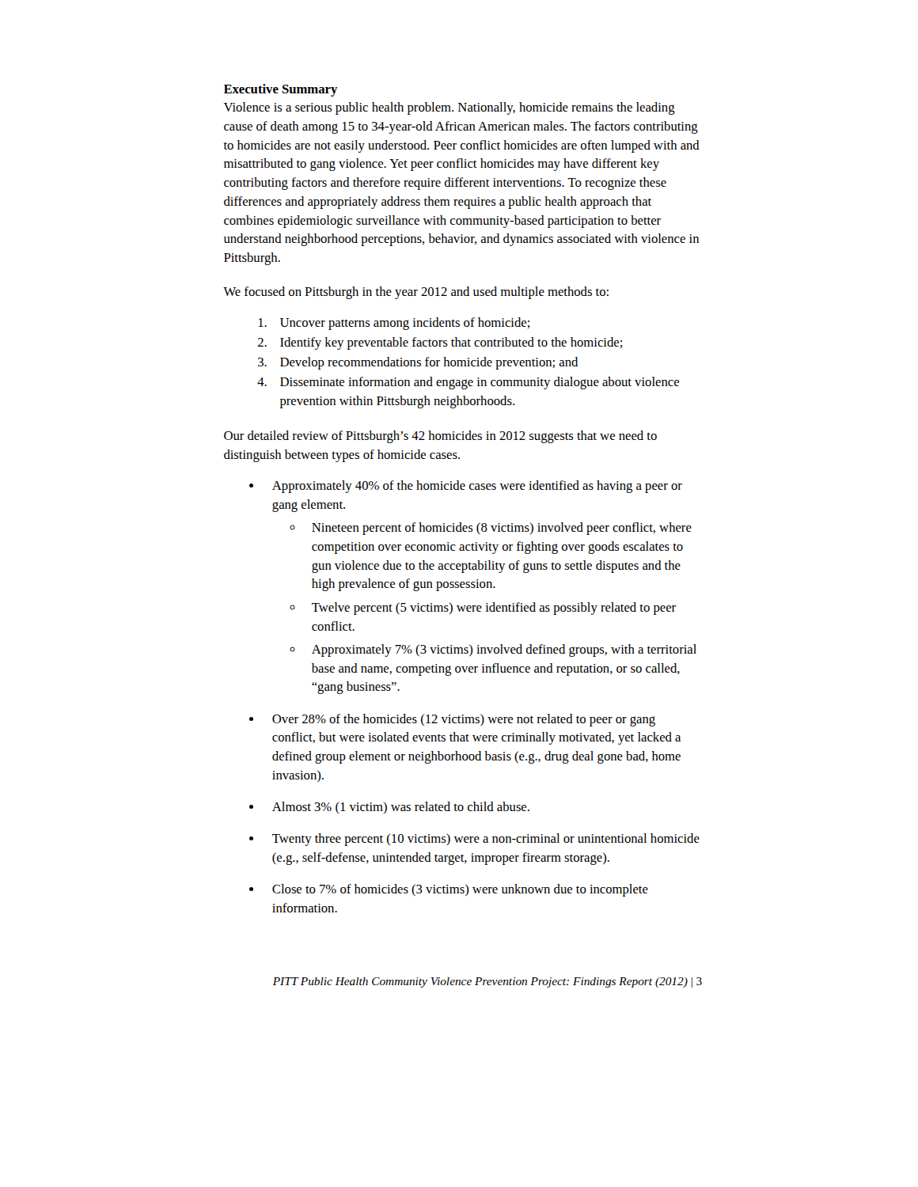Executive Summary
Violence is a serious public health problem. Nationally, homicide remains the leading cause of death among 15 to 34-year-old African American males. The factors contributing to homicides are not easily understood. Peer conflict homicides are often lumped with and misattributed to gang violence. Yet peer conflict homicides may have different key contributing factors and therefore require different interventions. To recognize these differences and appropriately address them requires a public health approach that combines epidemiologic surveillance with community-based participation to better understand neighborhood perceptions, behavior, and dynamics associated with violence in Pittsburgh.
We focused on Pittsburgh in the year 2012 and used multiple methods to:
Uncover patterns among incidents of homicide;
Identify key preventable factors that contributed to the homicide;
Develop recommendations for homicide prevention; and
Disseminate information and engage in community dialogue about violence prevention within Pittsburgh neighborhoods.
Our detailed review of Pittsburgh’s 42 homicides in 2012 suggests that we need to distinguish between types of homicide cases.
Approximately 40% of the homicide cases were identified as having a peer or gang element.
Nineteen percent of homicides (8 victims) involved peer conflict, where competition over economic activity or fighting over goods escalates to gun violence due to the acceptability of guns to settle disputes and the high prevalence of gun possession.
Twelve percent (5 victims) were identified as possibly related to peer conflict.
Approximately 7% (3 victims) involved defined groups, with a territorial base and name, competing over influence and reputation, or so called, “gang business”.
Over 28% of the homicides (12 victims) were not related to peer or gang conflict, but were isolated events that were criminally motivated, yet lacked a defined group element or neighborhood basis (e.g., drug deal gone bad, home invasion).
Almost 3% (1 victim) was related to child abuse.
Twenty three percent (10 victims) were a non-criminal or unintentional homicide (e.g., self-defense, unintended target, improper firearm storage).
Close to 7% of homicides (3 victims) were unknown due to incomplete information.
PITT Public Health Community Violence Prevention Project: Findings Report (2012) | 3